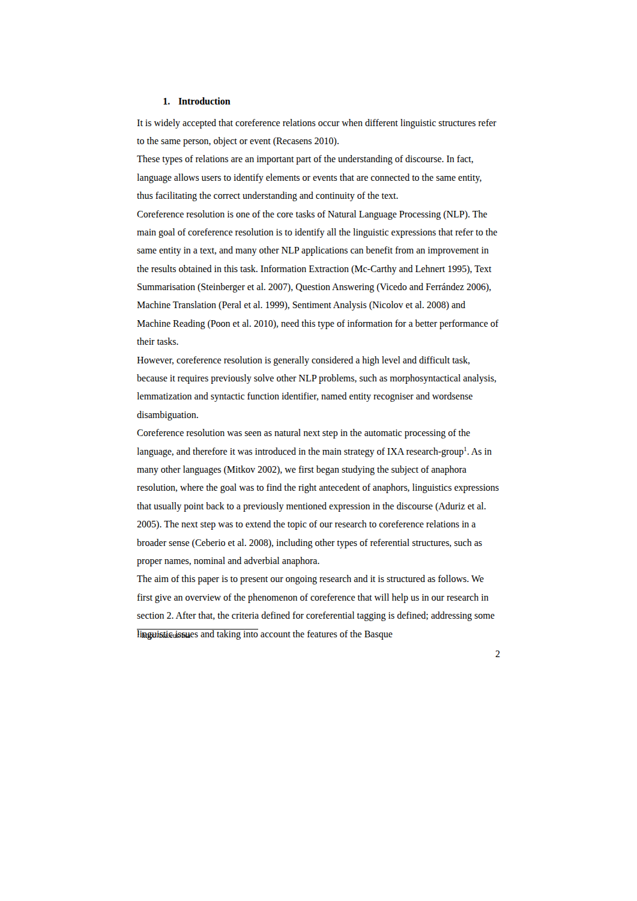1. Introduction
It is widely accepted that coreference relations occur when different linguistic structures refer to the same person, object or event (Recasens 2010).
These types of relations are an important part of the understanding of discourse. In fact, language allows users to identify elements or events that are connected to the same entity, thus facilitating the correct understanding and continuity of the text.
Coreference resolution is one of the core tasks of Natural Language Processing (NLP). The main goal of coreference resolution is to identify all the linguistic expressions that refer to the same entity in a text, and many other NLP applications can benefit from an improvement in the results obtained in this task. Information Extraction (Mc-Carthy and Lehnert 1995), Text Summarisation (Steinberger et al. 2007), Question Answering (Vicedo and Ferrández 2006), Machine Translation (Peral et al. 1999), Sentiment Analysis (Nicolov et al. 2008) and Machine Reading (Poon et al. 2010), need this type of information for a better performance of their tasks.
However, coreference resolution is generally considered a high level and difficult task, because it requires previously solve other NLP problems, such as morphosyntactical analysis, lemmatization and syntactic function identifier, named entity recogniser and wordsense disambiguation.
Coreference resolution was seen as natural next step in the automatic processing of the language, and therefore it was introduced in the main strategy of IXA research-group1. As in many other languages (Mitkov 2002), we first began studying the subject of anaphora resolution, where the goal was to find the right antecedent of anaphors, linguistics expressions that usually point back to a previously mentioned expression in the discourse (Aduriz et al. 2005). The next step was to extend the topic of our research to coreference relations in a broader sense (Ceberio et al. 2008), including other types of referential structures, such as proper names, nominal and adverbial anaphora.
The aim of this paper is to present our ongoing research and it is structured as follows. We first give an overview of the phenomenon of coreference that will help us in our research in section 2. After that, the criteria defined for coreferential tagging is defined; addressing some linguistic issues and taking into account the features of the Basque
1 http://ixa.eus/Ixa
2